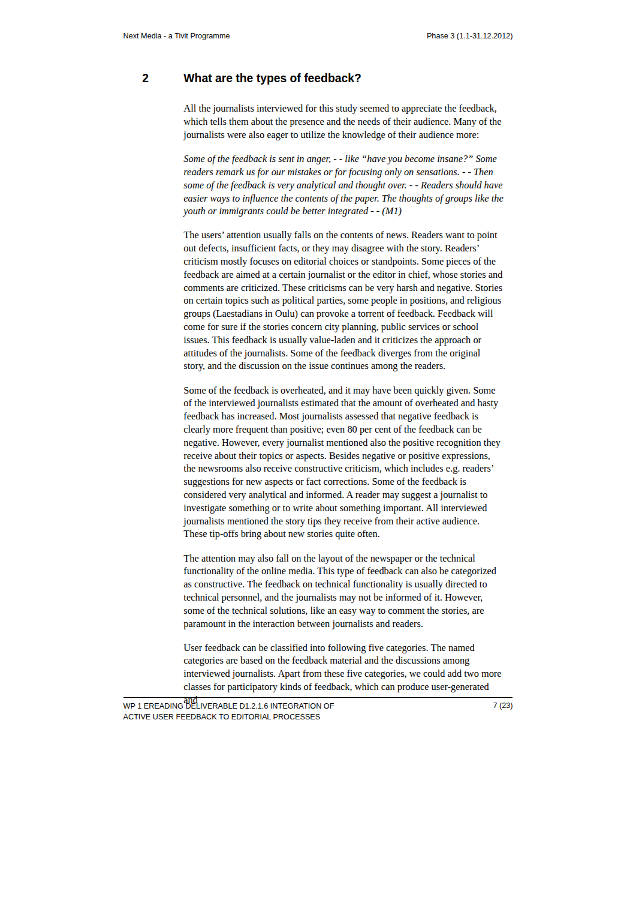Next Media - a Tivit Programme
Phase 3 (1.1-31.12.2012)
2 What are the types of feedback?
All the journalists interviewed for this study seemed to appreciate the feedback, which tells them about the presence and the needs of their audience. Many of the journalists were also eager to utilize the knowledge of their audience more:
Some of the feedback is sent in anger, - - like “have you become insane?” Some readers remark us for our mistakes or for focusing only on sensations. - - Then some of the feedback is very analytical and thought over. - - Readers should have easier ways to influence the contents of the paper. The thoughts of groups like the youth or immigrants could be better integrated - - (M1)
The users’ attention usually falls on the contents of news. Readers want to point out defects, insufficient facts, or they may disagree with the story. Readers’ criticism mostly focuses on editorial choices or standpoints. Some pieces of the feedback are aimed at a certain journalist or the editor in chief, whose stories and comments are criticized. These criticisms can be very harsh and negative. Stories on certain topics such as political parties, some people in positions, and religious groups (Laestadians in Oulu) can provoke a torrent of feedback. Feedback will come for sure if the stories concern city planning, public services or school issues. This feedback is usually value-laden and it criticizes the approach or attitudes of the journalists. Some of the feedback diverges from the original story, and the discussion on the issue continues among the readers.
Some of the feedback is overheated, and it may have been quickly given. Some of the interviewed journalists estimated that the amount of overheated and hasty feedback has increased. Most journalists assessed that negative feedback is clearly more frequent than positive; even 80 per cent of the feedback can be negative. However, every journalist mentioned also the positive recognition they receive about their topics or aspects. Besides negative or positive expressions, the newsrooms also receive constructive criticism, which includes e.g. readers’ suggestions for new aspects or fact corrections. Some of the feedback is considered very analytical and informed. A reader may suggest a journalist to investigate something or to write about something important. All interviewed journalists mentioned the story tips they receive from their active audience. These tip-offs bring about new stories quite often.
The attention may also fall on the layout of the newspaper or the technical functionality of the online media. This type of feedback can also be categorized as constructive. The feedback on technical functionality is usually directed to technical personnel, and the journalists may not be informed of it. However, some of the technical solutions, like an easy way to comment the stories, are paramount in the interaction between journalists and readers.
User feedback can be classified into following five categories. The named categories are based on the feedback material and the discussions among interviewed journalists. Apart from these five categories, we could add two more classes for participatory kinds of feedback, which can produce user-generated and
WP 1 EREADING DELIVERABLE D1.2.1.6 INTEGRATION OF
ACTIVE USER FEEDBACK TO EDITORIAL PROCESSES
7 (23)